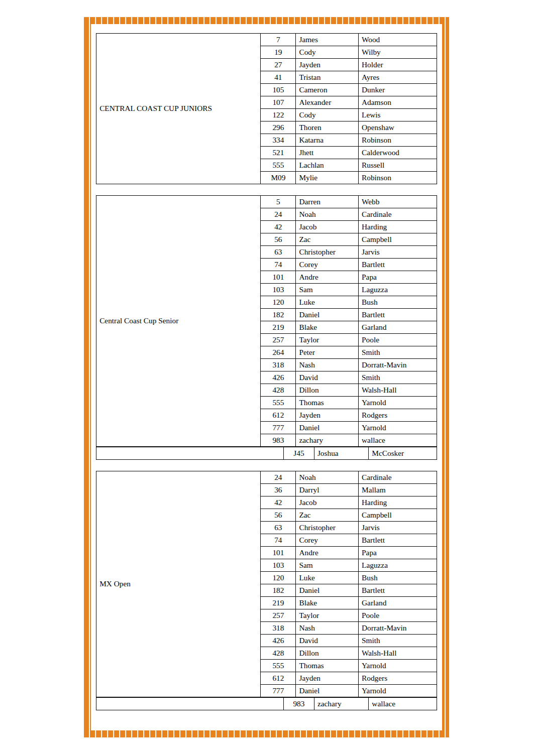| CENTRAL COAST CUP JUNIORS | 7 | James | Wood |
| 19 | Cody | Wilby |
| 27 | Jayden | Holder |
| 41 | Tristan | Ayres |
| 105 | Cameron | Dunker |
| 107 | Alexander | Adamson |
| 122 | Cody | Lewis |
| 296 | Thoren | Openshaw |
| 334 | Katarna | Robinson |
| 521 | Jhett | Calderwood |
| 555 | Lachlan | Russell |
| M09 | Mylie | Robinson |
| Central Coast Cup Senior | 5 | Darren | Webb |
| 24 | Noah | Cardinale |
| 42 | Jacob | Harding |
| 56 | Zac | Campbell |
| 63 | Christopher | Jarvis |
| 74 | Corey | Bartlett |
| 101 | Andre | Papa |
| 103 | Sam | Laguzza |
| 120 | Luke | Bush |
| 182 | Daniel | Bartlett |
| 219 | Blake | Garland |
| 257 | Taylor | Poole |
| 264 | Peter | Smith |
| 318 | Nash | Dorratt-Mavin |
| 426 | David | Smith |
| 428 | Dillon | Walsh-Hall |
| 555 | Thomas | Yarnold |
| 612 | Jayden | Rodgers |
| 777 | Daniel | Yarnold |
| 983 | zachary | wallace |
| | J45 | Joshua | McCosker |
| MX Open | 24 | Noah | Cardinale |
| 36 | Darryl | Mallam |
| 42 | Jacob | Harding |
| 56 | Zac | Campbell |
| 63 | Christopher | Jarvis |
| 74 | Corey | Bartlett |
| 101 | Andre | Papa |
| 103 | Sam | Laguzza |
| 120 | Luke | Bush |
| 182 | Daniel | Bartlett |
| 219 | Blake | Garland |
| 257 | Taylor | Poole |
| 318 | Nash | Dorratt-Mavin |
| 426 | David | Smith |
| 428 | Dillon | Walsh-Hall |
| 555 | Thomas | Yarnold |
| 612 | Jayden | Rodgers |
| 777 | Daniel | Yarnold |
| | 983 | zachary | wallace |